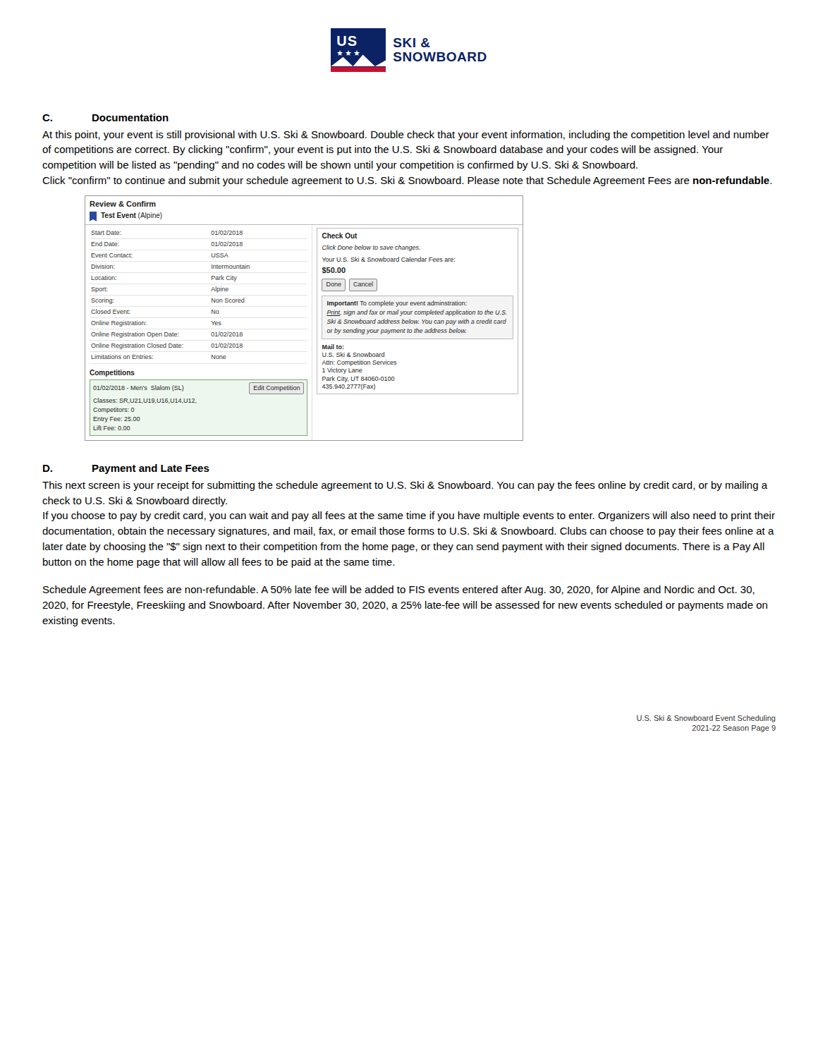US
★★★
SKI &
SNOWBOARD
C. Documentation
At this point, your event is still provisional with U.S. Ski & Snowboard. Double check that your event information, including the competition level and number of competitions are correct. By clicking "confirm", your event is put into the U.S. Ski & Snowboard database and your codes will be assigned. Your competition will be listed as "pending" and no codes will be shown until your competition is confirmed by U.S. Ski & Snowboard.
Click "confirm" to continue and submit your schedule agreement to U.S. Ski & Snowboard. Please note that Schedule Agreement Fees are non-refundable.
Review & Confirm
Test Event (Alpine)
| Start Date: | 01/02/2018 |
| End Date: | 01/02/2018 |
| Event Contact: | USSA |
| Division: | Intermountain |
| Location: | Park City |
| Sport: | Alpine |
| Scoring: | Non Scored |
| Closed Event: | No |
| Online Registration: | Yes |
| Online Registration Open Date: | 01/02/2018 |
| Online Registration Closed Date: | 01/02/2018 |
| Limitations on Entries: | None |
Competitions
01/02/2018 - Men's Slalom (SL) Edit Competition
Classes: SR,U21,U19,U16,U14,U12,
Competitors: 0
Entry Fee: 25.00
Lift Fee: 0.00
Check Out
Click Done below to save changes.
Your U.S. Ski & Snowboard Calendar Fees are:
$50.00
Done Cancel
Important! To complete your event adminstration:
Print, sign and fax or mail your completed application to the U.S. Ski & Snowboard address below. You can pay with a credit card or by sending your payment to the address below.
Mail to:
U.S. Ski & Snowboard
Attn: Competition Services
1 Victory Lane
Park City, UT 84060-0100
435.940.2777(Fax)
D. Payment and Late Fees
This next screen is your receipt for submitting the schedule agreement to U.S. Ski & Snowboard. You can pay the fees online by credit card, or by mailing a check to U.S. Ski & Snowboard directly.
If you choose to pay by credit card, you can wait and pay all fees at the same time if you have multiple events to enter. Organizers will also need to print their documentation, obtain the necessary signatures, and mail, fax, or email those forms to U.S. Ski & Snowboard. Clubs can choose to pay their fees online at a later date by choosing the "$" sign next to their competition from the home page, or they can send payment with their signed documents. There is a Pay All button on the home page that will allow all fees to be paid at the same time.
Schedule Agreement fees are non-refundable. A 50% late fee will be added to FIS events entered after Aug. 30, 2020, for Alpine and Nordic and Oct. 30, 2020, for Freestyle, Freeskiing and Snowboard. After November 30, 2020, a 25% late-fee will be assessed for new events scheduled or payments made on existing events.
U.S. Ski & Snowboard Event Scheduling
2021-22 Season Page 9